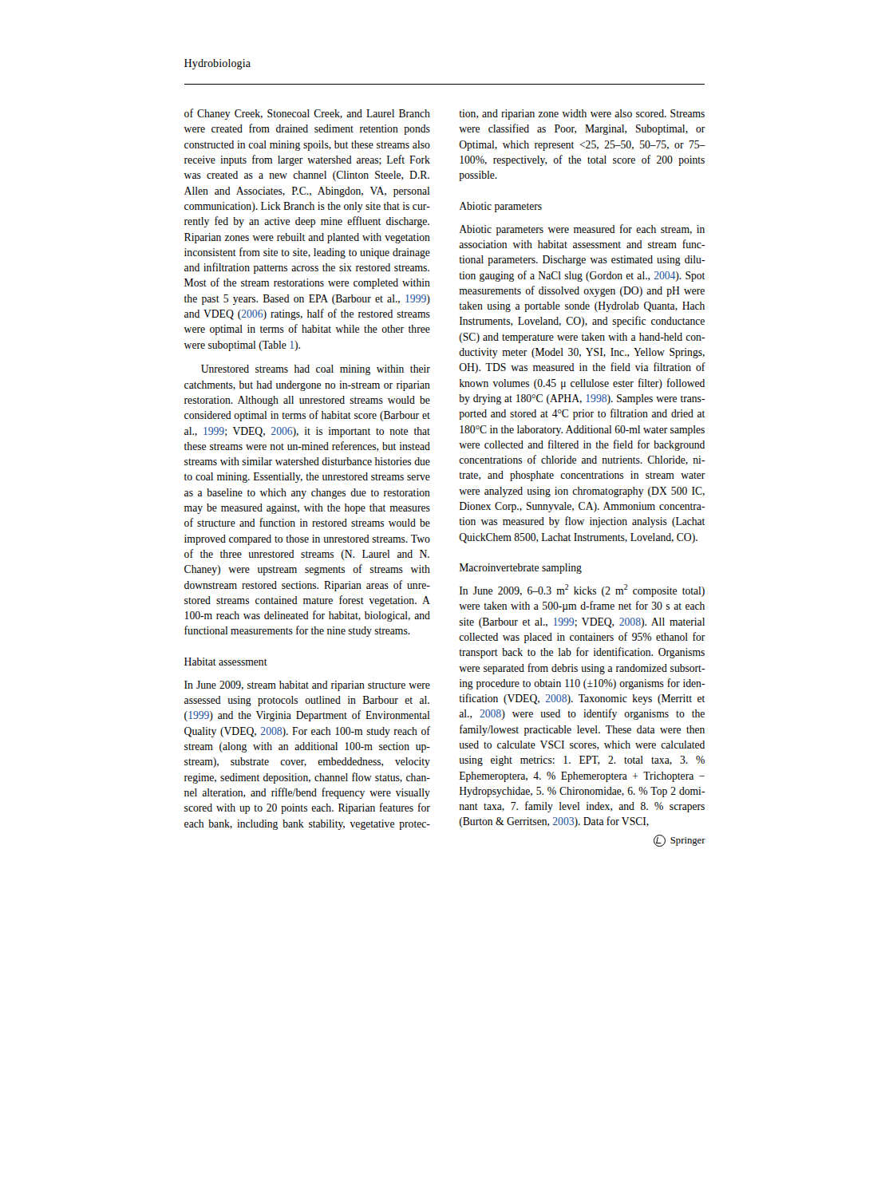Hydrobiologia
of Chaney Creek, Stonecoal Creek, and Laurel Branch were created from drained sediment retention ponds constructed in coal mining spoils, but these streams also receive inputs from larger watershed areas; Left Fork was created as a new channel (Clinton Steele, D.R. Allen and Associates, P.C., Abingdon, VA, personal communication). Lick Branch is the only site that is currently fed by an active deep mine effluent discharge. Riparian zones were rebuilt and planted with vegetation inconsistent from site to site, leading to unique drainage and infiltration patterns across the six restored streams. Most of the stream restorations were completed within the past 5 years. Based on EPA (Barbour et al., 1999) and VDEQ (2006) ratings, half of the restored streams were optimal in terms of habitat while the other three were suboptimal (Table 1).
Unrestored streams had coal mining within their catchments, but had undergone no in-stream or riparian restoration. Although all unrestored streams would be considered optimal in terms of habitat score (Barbour et al., 1999; VDEQ, 2006), it is important to note that these streams were not un-mined references, but instead streams with similar watershed disturbance histories due to coal mining. Essentially, the unrestored streams serve as a baseline to which any changes due to restoration may be measured against, with the hope that measures of structure and function in restored streams would be improved compared to those in unrestored streams. Two of the three unrestored streams (N. Laurel and N. Chaney) were upstream segments of streams with downstream restored sections. Riparian areas of unrestored streams contained mature forest vegetation. A 100-m reach was delineated for habitat, biological, and functional measurements for the nine study streams.
Habitat assessment
In June 2009, stream habitat and riparian structure were assessed using protocols outlined in Barbour et al. (1999) and the Virginia Department of Environmental Quality (VDEQ, 2008). For each 100-m study reach of stream (along with an additional 100-m section upstream), substrate cover, embeddedness, velocity regime, sediment deposition, channel flow status, channel alteration, and riffle/bend frequency were visually scored with up to 20 points each. Riparian features for each bank, including bank stability, vegetative protection, and riparian zone width were also scored. Streams were classified as Poor, Marginal, Suboptimal, or Optimal, which represent <25, 25–50, 50–75, or 75–100%, respectively, of the total score of 200 points possible.
Abiotic parameters
Abiotic parameters were measured for each stream, in association with habitat assessment and stream functional parameters. Discharge was estimated using dilution gauging of a NaCl slug (Gordon et al., 2004). Spot measurements of dissolved oxygen (DO) and pH were taken using a portable sonde (Hydrolab Quanta, Hach Instruments, Loveland, CO), and specific conductance (SC) and temperature were taken with a hand-held conductivity meter (Model 30, YSI, Inc., Yellow Springs, OH). TDS was measured in the field via filtration of known volumes (0.45 μ cellulose ester filter) followed by drying at 180°C (APHA, 1998). Samples were transported and stored at 4°C prior to filtration and dried at 180°C in the laboratory. Additional 60-ml water samples were collected and filtered in the field for background concentrations of chloride and nutrients. Chloride, nitrate, and phosphate concentrations in stream water were analyzed using ion chromatography (DX 500 IC, Dionex Corp., Sunnyvale, CA). Ammonium concentration was measured by flow injection analysis (Lachat QuickChem 8500, Lachat Instruments, Loveland, CO).
Macroinvertebrate sampling
In June 2009, 6–0.3 m2 kicks (2 m2 composite total) were taken with a 500-µm d-frame net for 30 s at each site (Barbour et al., 1999; VDEQ, 2008). All material collected was placed in containers of 95% ethanol for transport back to the lab for identification. Organisms were separated from debris using a randomized subsorting procedure to obtain 110 (±10%) organisms for identification (VDEQ, 2008). Taxonomic keys (Merritt et al., 2008) were used to identify organisms to the family/lowest practicable level. These data were then used to calculate VSCI scores, which were calculated using eight metrics: 1. EPT, 2. total taxa, 3. % Ephemeroptera, 4. % Ephemeroptera + Trichoptera − Hydropsychidae, 5. % Chironomidae, 6. % Top 2 dominant taxa, 7. family level index, and 8. % scrapers (Burton & Gerritsen, 2003). Data for VSCI,
Springer